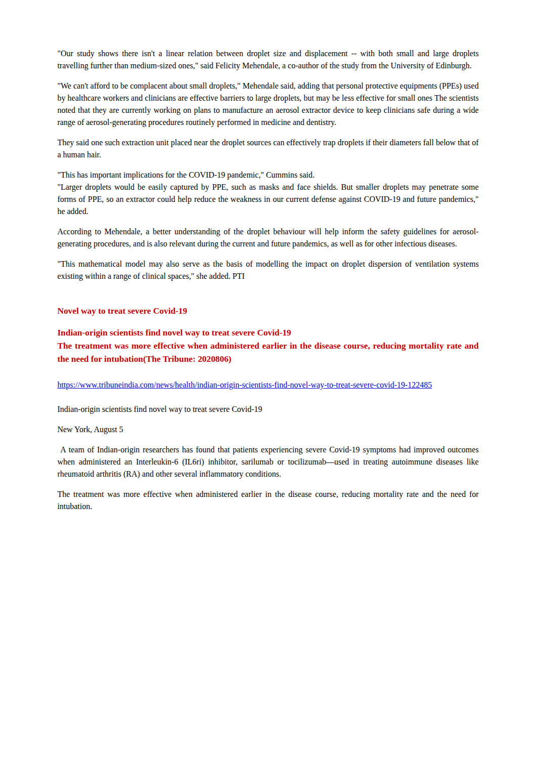"Our study shows there isn't a linear relation between droplet size and displacement -- with both small and large droplets travelling further than medium-sized ones," said Felicity Mehendale, a co-author of the study from the University of Edinburgh.
"We can't afford to be complacent about small droplets," Mehendale said, adding that personal protective equipments (PPEs) used by healthcare workers and clinicians are effective barriers to large droplets, but may be less effective for small ones The scientists noted that they are currently working on plans to manufacture an aerosol extractor device to keep clinicians safe during a wide range of aerosol-generating procedures routinely performed in medicine and dentistry.
They said one such extraction unit placed near the droplet sources can effectively trap droplets if their diameters fall below that of a human hair.
"This has important implications for the COVID-19 pandemic," Cummins said.
"Larger droplets would be easily captured by PPE, such as masks and face shields. But smaller droplets may penetrate some forms of PPE, so an extractor could help reduce the weakness in our current defense against COVID-19 and future pandemics," he added.
According to Mehendale, a better understanding of the droplet behaviour will help inform the safety guidelines for aerosol-generating procedures, and is also relevant during the current and future pandemics, as well as for other infectious diseases.
"This mathematical model may also serve as the basis of modelling the impact on droplet dispersion of ventilation systems existing within a range of clinical spaces," she added. PTI
Novel way to treat severe Covid-19
Indian-origin scientists find novel way to treat severe Covid-19
The treatment was more effective when administered earlier in the disease course, reducing mortality rate and the need for intubation(The Tribune: 2020806)
https://www.tribuneindia.com/news/health/indian-origin-scientists-find-novel-way-to-treat-severe-covid-19-122485
Indian-origin scientists find novel way to treat severe Covid-19
New York, August 5
A team of Indian-origin researchers has found that patients experiencing severe Covid-19 symptoms had improved outcomes when administered an Interleukin-6 (IL6ri) inhibitor, sarilumab or tocilizumab—used in treating autoimmune diseases like rheumatoid arthritis (RA) and other several inflammatory conditions.
The treatment was more effective when administered earlier in the disease course, reducing mortality rate and the need for intubation.